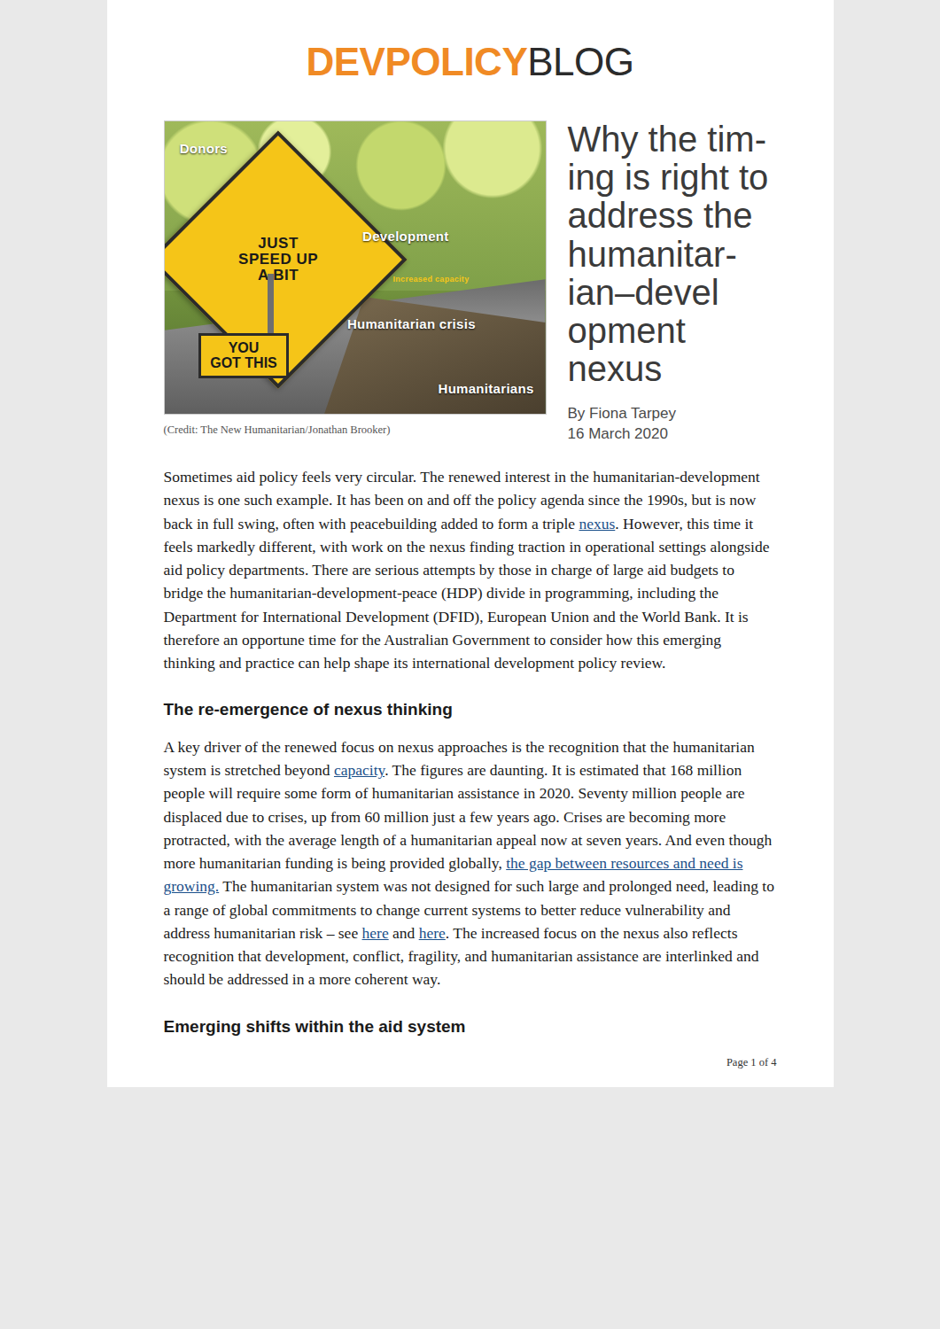DEVPOLICY BLOG
JUST
SPEED UP
A BIT
YOU
GOT THIS
Donors Development Increased capacity Humanitarian crisis Humanitarians
(Credit: The New Humanitarian/Jonathan Brooker)
Why the timing is right to address the humanitarian–devel opment nexus
By Fiona Tarpey
16 March 2020
Sometimes aid policy feels very circular. The renewed interest in the humanitarian-development nexus is one such example. It has been on and off the policy agenda since the 1990s, but is now back in full swing, often with peacebuilding added to form a triple nexus. However, this time it feels markedly different, with work on the nexus finding traction in operational settings alongside aid policy departments. There are serious attempts by those in charge of large aid budgets to bridge the humanitarian-development-peace (HDP) divide in programming, including the Department for International Development (DFID), European Union and the World Bank. It is therefore an opportune time for the Australian Government to consider how this emerging thinking and practice can help shape its international development policy review.
The re-emergence of nexus thinking
A key driver of the renewed focus on nexus approaches is the recognition that the humanitarian system is stretched beyond capacity. The figures are daunting. It is estimated that 168 million people will require some form of humanitarian assistance in 2020. Seventy million people are displaced due to crises, up from 60 million just a few years ago. Crises are becoming more protracted, with the average length of a humanitarian appeal now at seven years. And even though more humanitarian funding is being provided globally, the gap between resources and need is growing. The humanitarian system was not designed for such large and prolonged need, leading to a range of global commitments to change current systems to better reduce vulnerability and address humanitarian risk – see here and here. The increased focus on the nexus also reflects recognition that development, conflict, fragility, and humanitarian assistance are interlinked and should be addressed in a more coherent way.
Emerging shifts within the aid system
Page 1 of 4